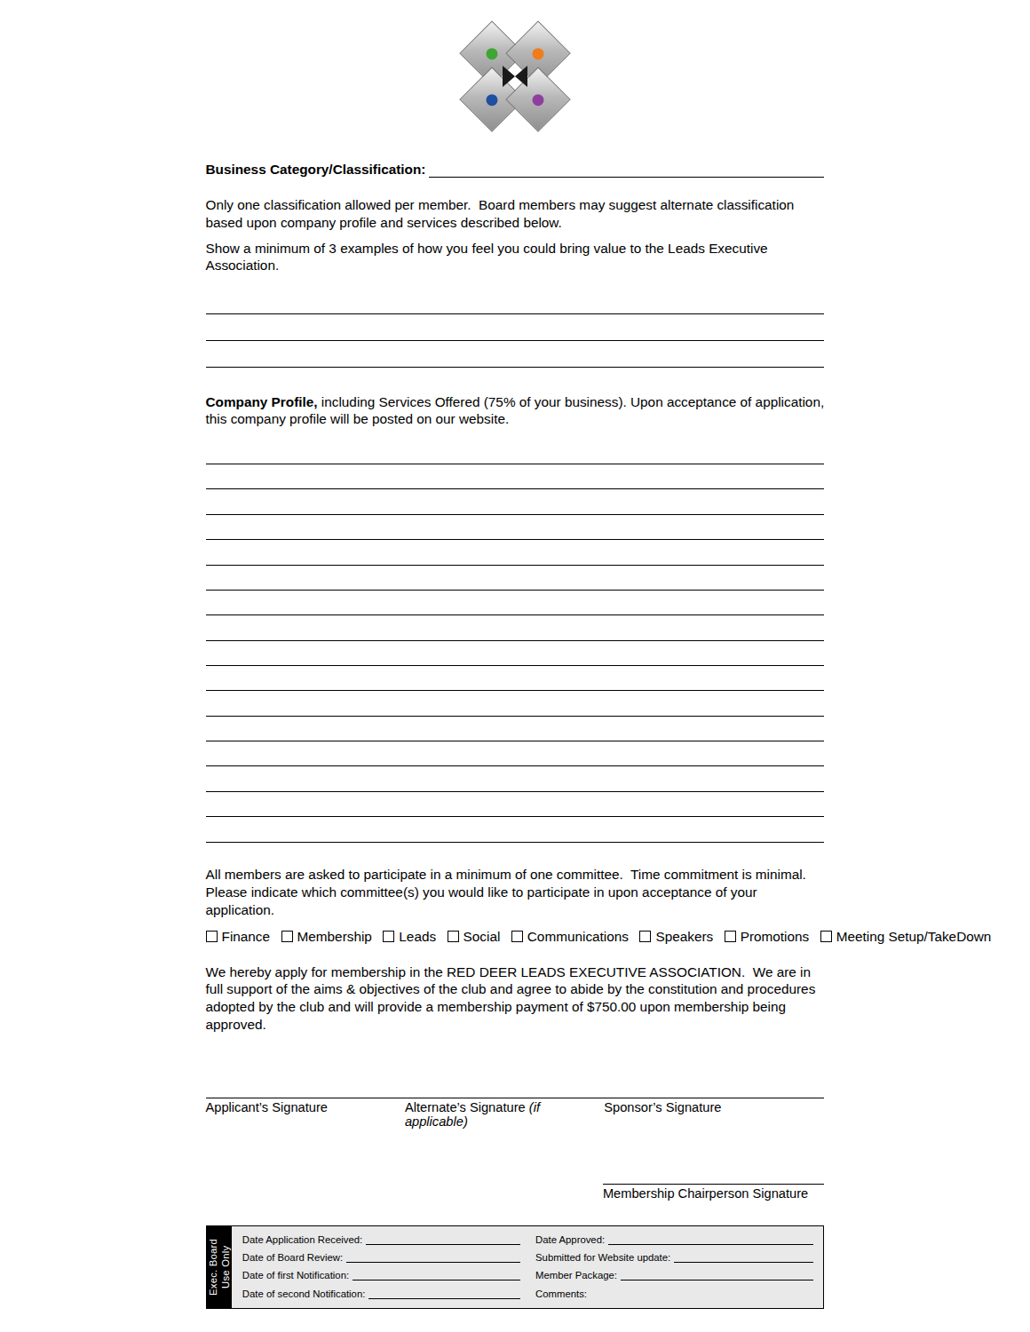Business Category/Classification:
Only one classification allowed per member. Board members may suggest alternate classification based upon company profile and services described below.
Show a minimum of 3 examples of how you feel you could bring value to the Leads Executive Association.
Company Profile, including Services Offered (75% of your business). Upon acceptance of application, this company profile will be posted on our website.
All members are asked to participate in a minimum of one committee. Time commitment is minimal. Please indicate which committee(s) you would like to participate in upon acceptance of your application.
Finance Membership Leads Social Communications Speakers Promotions Meeting Setup/TakeDown
We hereby apply for membership in the RED DEER LEADS EXECUTIVE ASSOCIATION. We are in full support of the aims & objectives of the club and agree to abide by the constitution and procedures adopted by the club and will provide a membership payment of $750.00 upon membership being approved.
Applicant’s Signature
Alternate’s Signature (if applicable)
Sponsor’s Signature
Membership Chairperson Signature
Exec. Board
Use Only
Date Application Received:
Date of Board Review:
Date of first Notification:
Date of second Notification:
Date Approved:
Submitted for Website update:
Member Package:
Comments: